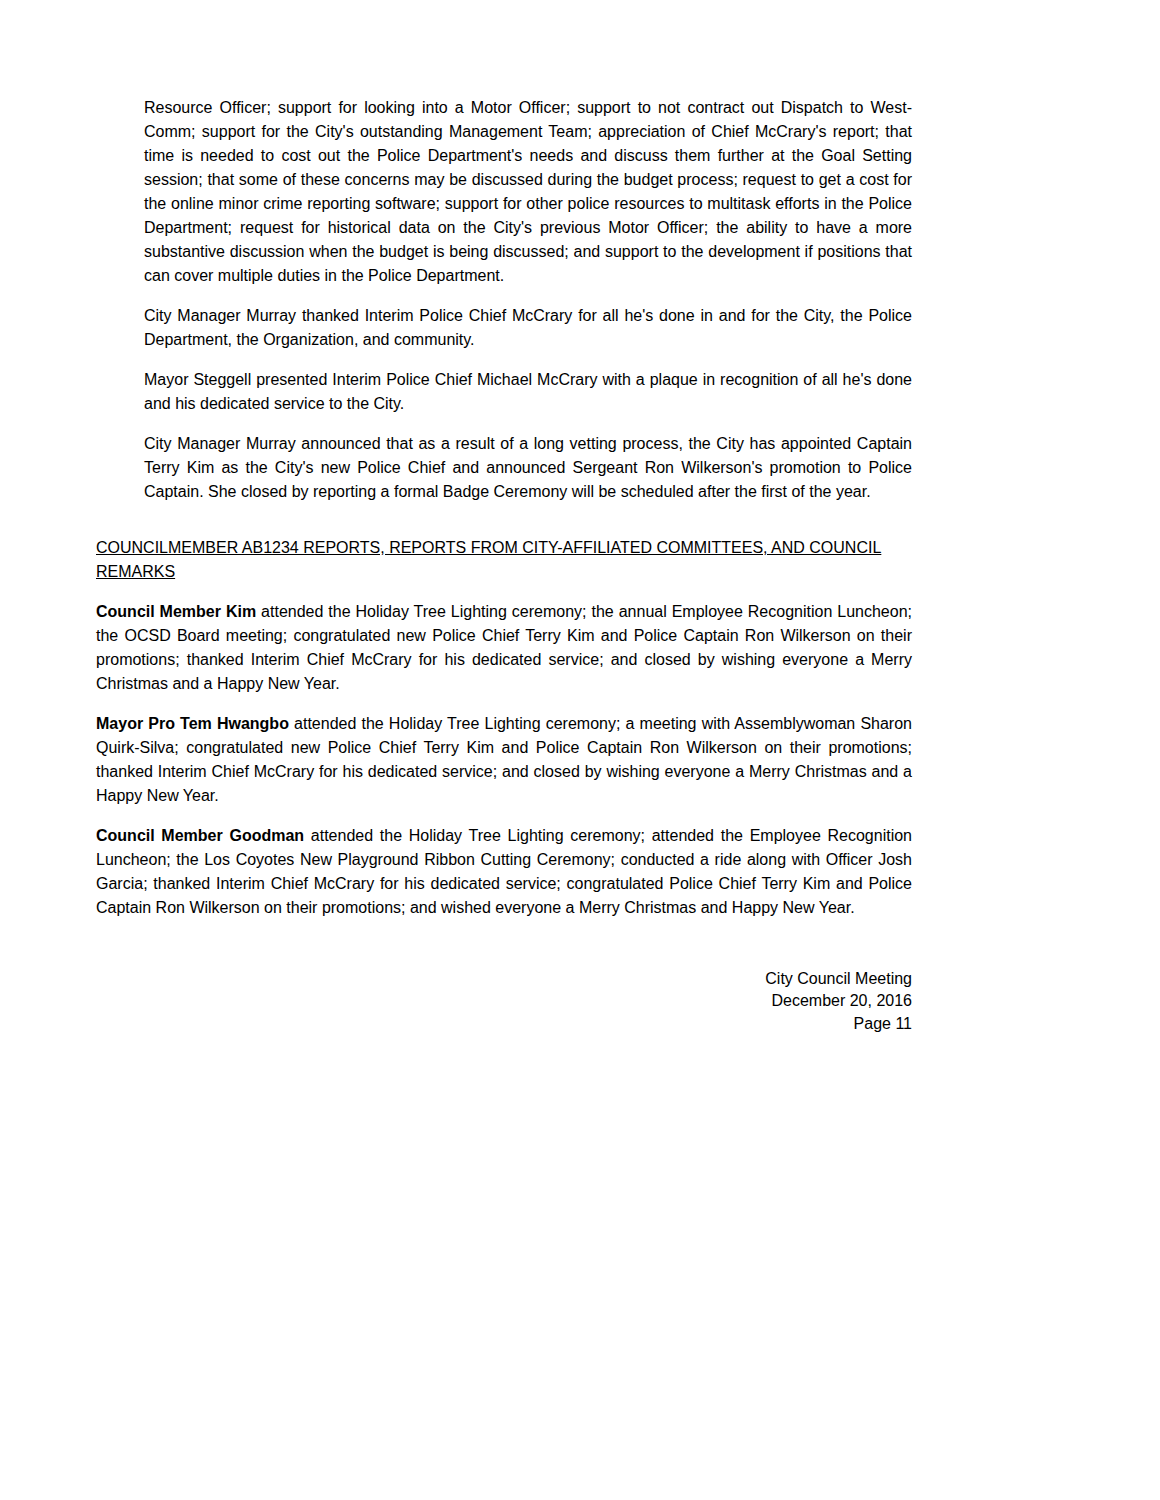Resource Officer; support for looking into a Motor Officer; support to not contract out Dispatch to West-Comm; support for the City's outstanding Management Team; appreciation of Chief McCrary's report; that time is needed to cost out the Police Department's needs and discuss them further at the Goal Setting session; that some of these concerns may be discussed during the budget process; request to get a cost for the online minor crime reporting software; support for other police resources to multitask efforts in the Police Department; request for historical data on the City's previous Motor Officer; the ability to have a more substantive discussion when the budget is being discussed; and support to the development if positions that can cover multiple duties in the Police Department.
City Manager Murray thanked Interim Police Chief McCrary for all he's done in and for the City, the Police Department, the Organization, and community.
Mayor Steggell presented Interim Police Chief Michael McCrary with a plaque in recognition of all he's done and his dedicated service to the City.
City Manager Murray announced that as a result of a long vetting process, the City has appointed Captain Terry Kim as the City's new Police Chief and announced Sergeant Ron Wilkerson's promotion to Police Captain. She closed by reporting a formal Badge Ceremony will be scheduled after the first of the year.
Councilmember AB1234 Reports, Reports from City-Affiliated Committees, and Council Remarks
Council Member Kim attended the Holiday Tree Lighting ceremony; the annual Employee Recognition Luncheon; the OCSD Board meeting; congratulated new Police Chief Terry Kim and Police Captain Ron Wilkerson on their promotions; thanked Interim Chief McCrary for his dedicated service; and closed by wishing everyone a Merry Christmas and a Happy New Year.
Mayor Pro Tem Hwangbo attended the Holiday Tree Lighting ceremony; a meeting with Assemblywoman Sharon Quirk-Silva; congratulated new Police Chief Terry Kim and Police Captain Ron Wilkerson on their promotions; thanked Interim Chief McCrary for his dedicated service; and closed by wishing everyone a Merry Christmas and a Happy New Year.
Council Member Goodman attended the Holiday Tree Lighting ceremony; attended the Employee Recognition Luncheon; the Los Coyotes New Playground Ribbon Cutting Ceremony; conducted a ride along with Officer Josh Garcia; thanked Interim Chief McCrary for his dedicated service; congratulated Police Chief Terry Kim and Police Captain Ron Wilkerson on their promotions; and wished everyone a Merry Christmas and Happy New Year.
City Council Meeting
December 20, 2016
Page 11